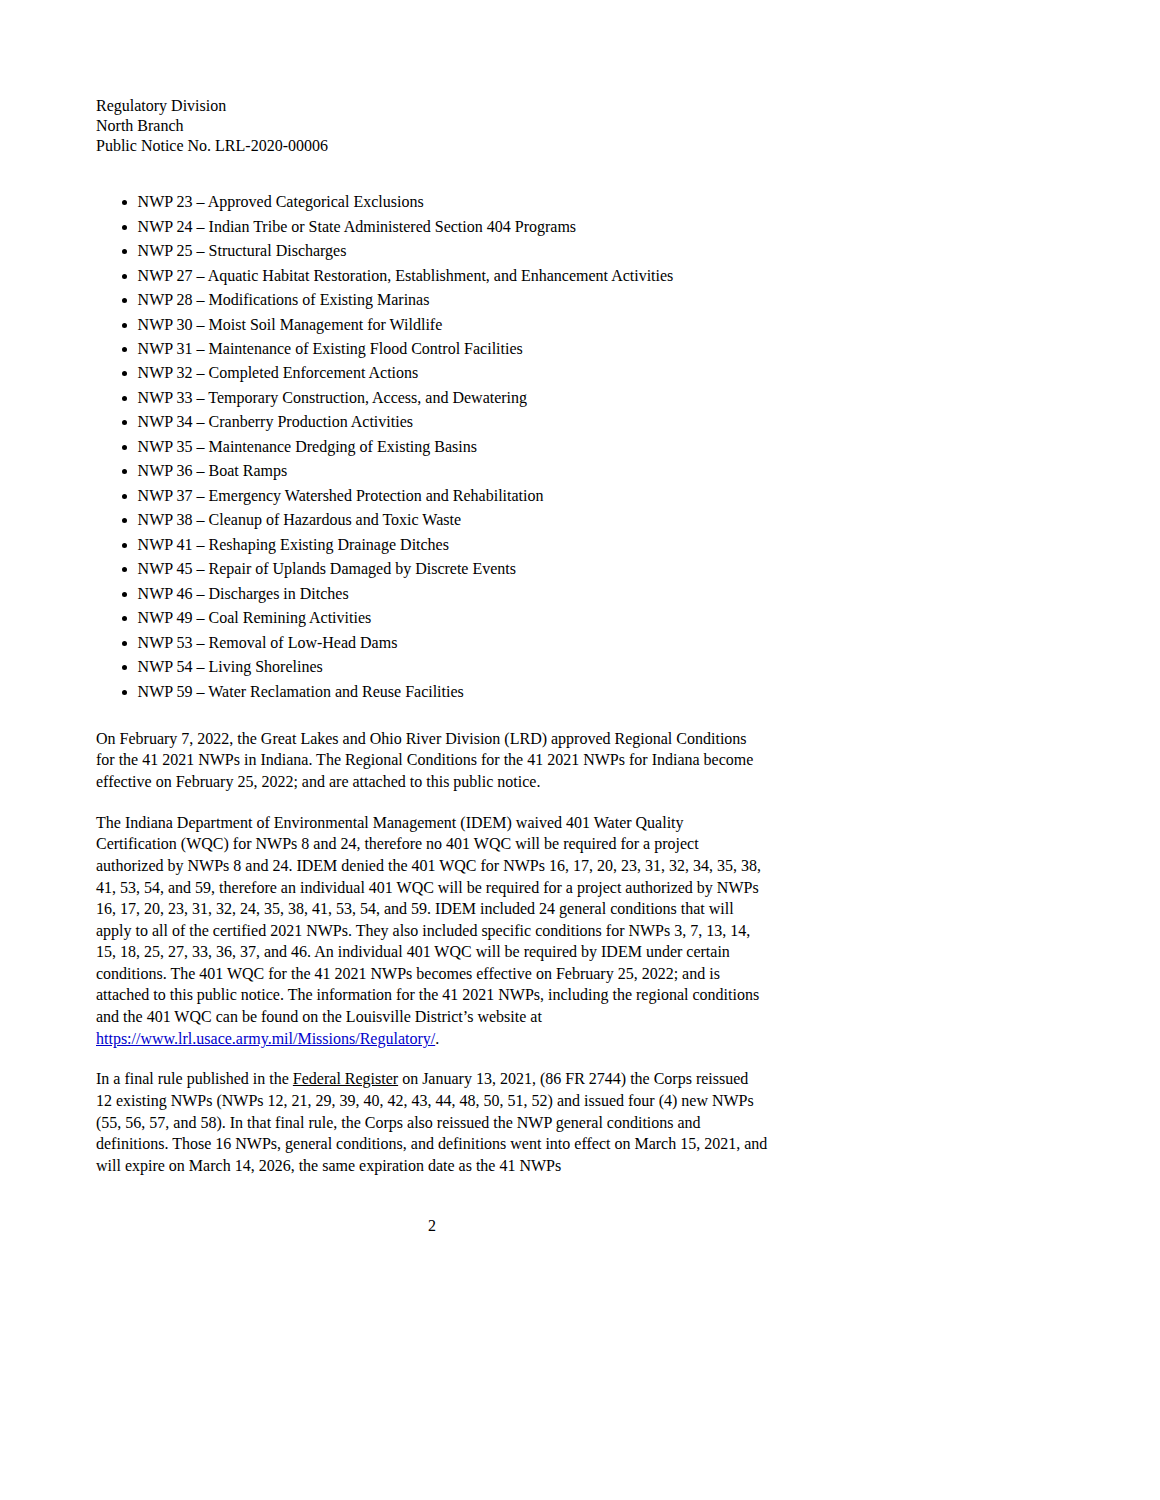Regulatory Division
North Branch
Public Notice No. LRL-2020-00006
NWP 23 – Approved Categorical Exclusions
NWP 24 – Indian Tribe or State Administered Section 404 Programs
NWP 25 – Structural Discharges
NWP 27 – Aquatic Habitat Restoration, Establishment, and Enhancement Activities
NWP 28 – Modifications of Existing Marinas
NWP 30 – Moist Soil Management for Wildlife
NWP 31 – Maintenance of Existing Flood Control Facilities
NWP 32 – Completed Enforcement Actions
NWP 33 – Temporary Construction, Access, and Dewatering
NWP 34 – Cranberry Production Activities
NWP 35 – Maintenance Dredging of Existing Basins
NWP 36 – Boat Ramps
NWP 37 – Emergency Watershed Protection and Rehabilitation
NWP 38 – Cleanup of Hazardous and Toxic Waste
NWP 41 – Reshaping Existing Drainage Ditches
NWP 45 – Repair of Uplands Damaged by Discrete Events
NWP 46 – Discharges in Ditches
NWP 49 – Coal Remining Activities
NWP 53 – Removal of Low-Head Dams
NWP 54 – Living Shorelines
NWP 59 – Water Reclamation and Reuse Facilities
On February 7, 2022, the Great Lakes and Ohio River Division (LRD) approved Regional Conditions for the 41 2021 NWPs in Indiana. The Regional Conditions for the 41 2021 NWPs for Indiana become effective on February 25, 2022; and are attached to this public notice.
The Indiana Department of Environmental Management (IDEM) waived 401 Water Quality Certification (WQC) for NWPs 8 and 24, therefore no 401 WQC will be required for a project authorized by NWPs 8 and 24. IDEM denied the 401 WQC for NWPs 16, 17, 20, 23, 31, 32, 34, 35, 38, 41, 53, 54, and 59, therefore an individual 401 WQC will be required for a project authorized by NWPs 16, 17, 20, 23, 31, 32, 24, 35, 38, 41, 53, 54, and 59. IDEM included 24 general conditions that will apply to all of the certified 2021 NWPs. They also included specific conditions for NWPs 3, 7, 13, 14, 15, 18, 25, 27, 33, 36, 37, and 46. An individual 401 WQC will be required by IDEM under certain conditions. The 401 WQC for the 41 2021 NWPs becomes effective on February 25, 2022; and is attached to this public notice. The information for the 41 2021 NWPs, including the regional conditions and the 401 WQC can be found on the Louisville District’s website at https://www.lrl.usace.army.mil/Missions/Regulatory/.
In a final rule published in the Federal Register on January 13, 2021, (86 FR 2744) the Corps reissued 12 existing NWPs (NWPs 12, 21, 29, 39, 40, 42, 43, 44, 48, 50, 51, 52) and issued four (4) new NWPs (55, 56, 57, and 58). In that final rule, the Corps also reissued the NWP general conditions and definitions. Those 16 NWPs, general conditions, and definitions went into effect on March 15, 2021, and will expire on March 14, 2026, the same expiration date as the 41 NWPs
2